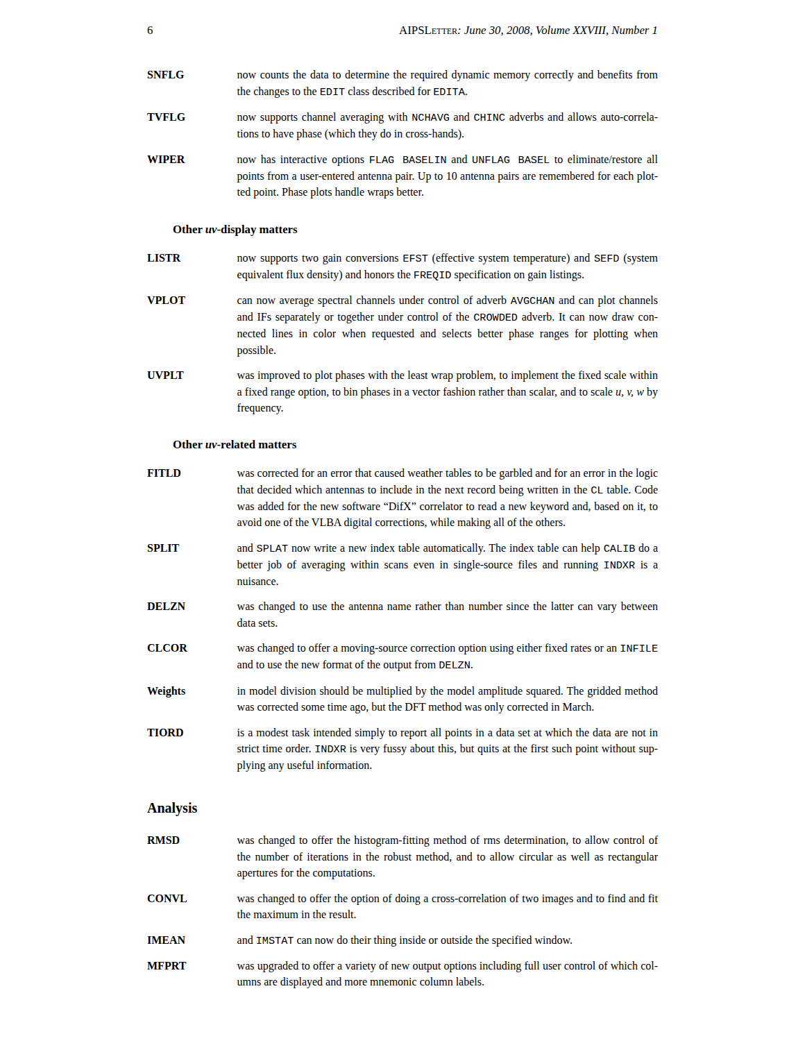6
AIPS Letter: June 30, 2008, Volume XXVIII, Number 1
SNFLG
now counts the data to determine the required dynamic memory correctly and benefits from the changes to the EDIT class described for EDITA.
TVFLG
now supports channel averaging with NCHAVG and CHINC adverbs and allows auto-correlations to have phase (which they do in cross-hands).
WIPER
now has interactive options FLAG BASELIN and UNFLAG BASEL to eliminate/restore all points from a user-entered antenna pair. Up to 10 antenna pairs are remembered for each plotted point. Phase plots handle wraps better.
Other uv-display matters
LISTR
now supports two gain conversions EFST (effective system temperature) and SEFD (system equivalent flux density) and honors the FREQID specification on gain listings.
VPLOT
can now average spectral channels under control of adverb AVGCHAN and can plot channels and IFs separately or together under control of the CROWDED adverb. It can now draw connected lines in color when requested and selects better phase ranges for plotting when possible.
UVPLT
was improved to plot phases with the least wrap problem, to implement the fixed scale within a fixed range option, to bin phases in a vector fashion rather than scalar, and to scale u, v, w by frequency.
Other uv-related matters
FITLD
was corrected for an error that caused weather tables to be garbled and for an error in the logic that decided which antennas to include in the next record being written in the CL table. Code was added for the new software “DifX” correlator to read a new keyword and, based on it, to avoid one of the VLBA digital corrections, while making all of the others.
SPLIT
and SPLAT now write a new index table automatically. The index table can help CALIB do a better job of averaging within scans even in single-source files and running INDXR is a nuisance.
DELZN
was changed to use the antenna name rather than number since the latter can vary between data sets.
CLCOR
was changed to offer a moving-source correction option using either fixed rates or an INFILE and to use the new format of the output from DELZN.
Weights
in model division should be multiplied by the model amplitude squared. The gridded method was corrected some time ago, but the DFT method was only corrected in March.
TIORD
is a modest task intended simply to report all points in a data set at which the data are not in strict time order. INDXR is very fussy about this, but quits at the first such point without supplying any useful information.
Analysis
RMSD
was changed to offer the histogram-fitting method of rms determination, to allow control of the number of iterations in the robust method, and to allow circular as well as rectangular apertures for the computations.
CONVL
was changed to offer the option of doing a cross-correlation of two images and to find and fit the maximum in the result.
IMEAN
and IMSTAT can now do their thing inside or outside the specified window.
MFPRT
was upgraded to offer a variety of new output options including full user control of which columns are displayed and more mnemonic column labels.